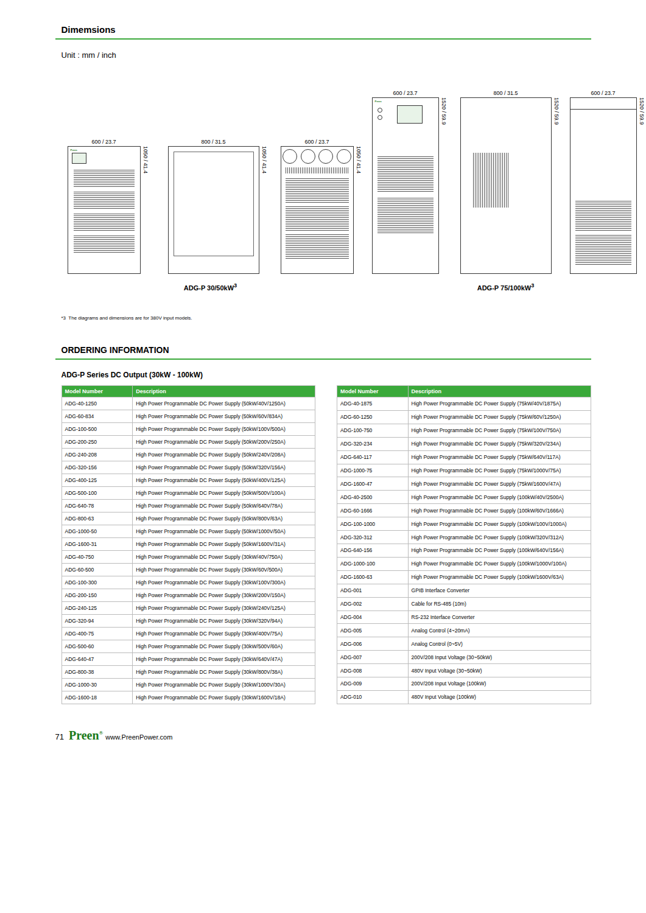Dimemsions
Unit : mm / inch
600 / 23.7
Preen
1050 / 41.4
800 / 31.5
1050 / 41.4
600 / 23.7
1050 / 41.4
ADG-P 30/50kW3
600 / 23.7
Preen
1520 / 59.9
800 / 31.5
1520 / 59.9
600 / 23.7
1520 / 59.9
ADG-P 75/100kW3
*3 The diagrams and dimensions are for 380V input models.
ORDERING INFORMATION
ADG-P Series DC Output (30kW - 100kW)
| Model Number | Description |
| --- | --- |
| ADG-40-1250 | High Power Programmable DC Power Supply (50kW/40V/1250A) |
| ADG-60-834 | High Power Programmable DC Power Supply (50kW/60V/834A) |
| ADG-100-500 | High Power Programmable DC Power Supply (50kW/100V/500A) |
| ADG-200-250 | High Power Programmable DC Power Supply (50kW/200V/250A) |
| ADG-240-208 | High Power Programmable DC Power Supply (50kW/240V/208A) |
| ADG-320-156 | High Power Programmable DC Power Supply (50kW/320V/156A) |
| ADG-400-125 | High Power Programmable DC Power Supply (50kW/400V/125A) |
| ADG-500-100 | High Power Programmable DC Power Supply (50kW/500V/100A) |
| ADG-640-78 | High Power Programmable DC Power Supply (50kW/640V/78A) |
| ADG-800-63 | High Power Programmable DC Power Supply (50kW/800V/63A) |
| ADG-1000-50 | High Power Programmable DC Power Supply (50kW/1000V/50A) |
| ADG-1600-31 | High Power Programmable DC Power Supply (50kW/1600V/31A) |
| ADG-40-750 | High Power Programmable DC Power Supply (30kW/40V/750A) |
| ADG-60-500 | High Power Programmable DC Power Supply (30kW/60V/500A) |
| ADG-100-300 | High Power Programmable DC Power Supply (30kW/100V/300A) |
| ADG-200-150 | High Power Programmable DC Power Supply (30kW/200V/150A) |
| ADG-240-125 | High Power Programmable DC Power Supply (30kW/240V/125A) |
| ADG-320-94 | High Power Programmable DC Power Supply (30kW/320V/94A) |
| ADG-400-75 | High Power Programmable DC Power Supply (30kW/400V/75A) |
| ADG-500-60 | High Power Programmable DC Power Supply (30kW/500V/60A) |
| ADG-640-47 | High Power Programmable DC Power Supply (30kW/640V/47A) |
| ADG-800-38 | High Power Programmable DC Power Supply (30kW/800V/38A) |
| ADG-1000-30 | High Power Programmable DC Power Supply (30kW/1000V/30A) |
| ADG-1600-18 | High Power Programmable DC Power Supply (30kW/1600V/18A) |
| Model Number | Description |
| --- | --- |
| ADG-40-1875 | High Power Programmable DC Power Supply (75kW/40V/1875A) |
| ADG-60-1250 | High Power Programmable DC Power Supply (75kW/60V/1250A) |
| ADG-100-750 | High Power Programmable DC Power Supply (75kW/100V/750A) |
| ADG-320-234 | High Power Programmable DC Power Supply (75kW/320V/234A) |
| ADG-640-117 | High Power Programmable DC Power Supply (75kW/640V/117A) |
| ADG-1000-75 | High Power Programmable DC Power Supply (75kW/1000V/75A) |
| ADG-1600-47 | High Power Programmable DC Power Supply (75kW/1600V/47A) |
| ADG-40-2500 | High Power Programmable DC Power Supply (100kW/40V/2500A) |
| ADG-60-1666 | High Power Programmable DC Power Supply (100kW/60V/1666A) |
| ADG-100-1000 | High Power Programmable DC Power Supply (100kW/100V/1000A) |
| ADG-320-312 | High Power Programmable DC Power Supply (100kW/320V/312A) |
| ADG-640-156 | High Power Programmable DC Power Supply (100kW/640V/156A) |
| ADG-1000-100 | High Power Programmable DC Power Supply (100kW/1000V/100A) |
| ADG-1600-63 | High Power Programmable DC Power Supply (100kW/1600V/63A) |
| ADG-001 | GPIB Interface Converter |
| ADG-002 | Cable for RS-485 (10m) |
| ADG-004 | RS-232 Interface Converter |
| ADG-005 | Analog Control (4~20mA) |
| ADG-006 | Analog Control (0~5V) |
| ADG-007 | 200V/208 Input Voltage (30~50kW) |
| ADG-008 | 480V Input Voltage (30~50kW) |
| ADG-009 | 200V/208 Input Voltage (100kW) |
| ADG-010 | 480V Input Voltage (100kW) |
71 Preen® www.PreenPower.com